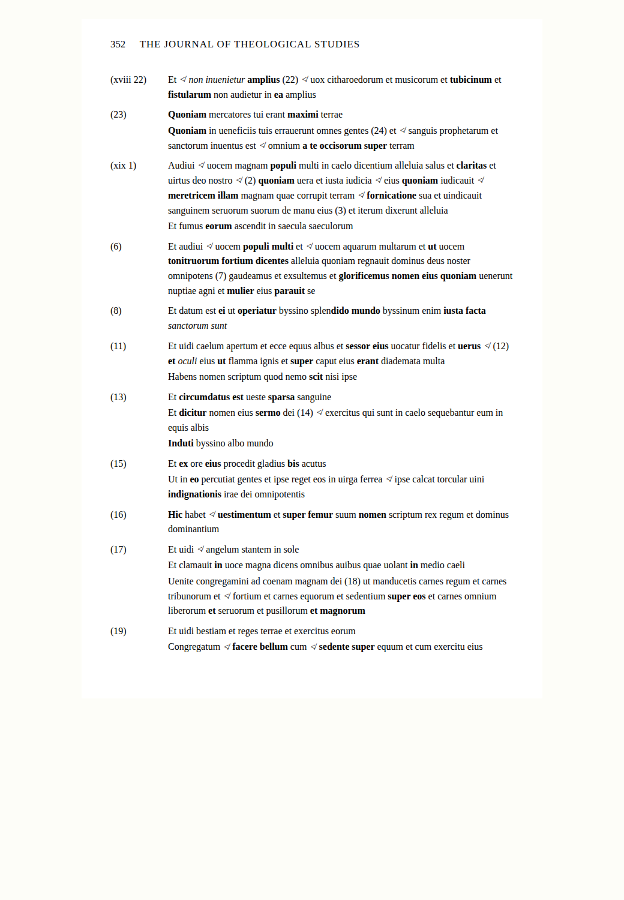352 THE JOURNAL OF THEOLOGICAL STUDIES
(xviii 22)
Et ≮ non inuenietur amplius (22) ≮ uox citharoedorum et musicorum et tubicinum et fistularum non audietur in ea amplius
(23)
Quoniam mercatores tui erant maximi terrae
Quoniam in ueneficiis tuis errauerunt omnes gentes (24) et ≮ sanguis prophetarum et sanctorum inuentus est ≮ omnium a te occisorum super terram
(xix 1)
Audiui ≮ uocem magnam populi multi in caelo dicentium alleluia salus et claritas et uirtus deo nostro ≮ (2) quoniam uera et iusta iudicia ≮ eius quoniam iudicauit ≮ meretricem illam magnam quae corrupit terram ≮ fornicatione sua et uindicauit sanguinem seruorum suorum de manu eius (3) et iterum dixerunt alleluia
Et fumus eorum ascendit in saecula saeculorum
(6)
Et audiui ≮ uocem populi multi et ≮ uocem aquarum multarum et ut uocem tonitruorum fortium dicentes alleluia quoniam regnauit dominus deus noster omnipotens (7) gaudeamus et exsultemus et glorificemus nomen eius quoniam uenerunt nuptiae agni et mulier eius parauit se
(8)
Et datum est ei ut operiatur byssino splendido mundo byssinum enim iusta facta sanctorum sunt
(11)
Et uidi caelum apertum et ecce equus albus et sessor eius uocatur fidelis et uerus ≮ (12) et oculi eius ut flamma ignis et super caput eius erant diademata multa
Habens nomen scriptum quod nemo scit nisi ipse
(13)
Et circumdatus est ueste sparsa sanguine
Et dicitur nomen eius sermo dei (14) ≮ exercitus qui sunt in caelo sequebantur eum in equis albis
Induti byssino albo mundo
(15)
Et ex ore eius procedit gladius bis acutus
Ut in eo percutiat gentes et ipse reget eos in uirga ferrea ≮ ipse calcat torcular uini indignationis irae dei omnipotentis
(16)
Hic habet ≮ uestimentum et super femur suum nomen scriptum rex regum et dominus dominantium
(17)
Et uidi ≮ angelum stantem in sole
Et clamauit in uoce magna dicens omnibus auibus quae uolant in medio caeli
Uenite congregamini ad coenam magnam dei (18) ut manducetis carnes regum et carnes tribunorum et ≮ fortium et carnes equorum et sedentium super eos et carnes omnium liberorum et seruorum et pusillorum et magnorum
(19)
Et uidi bestiam et reges terrae et exercitus eorum
Congregatum ≮ facere bellum cum ≮ sedente super equum et cum exercitu eius